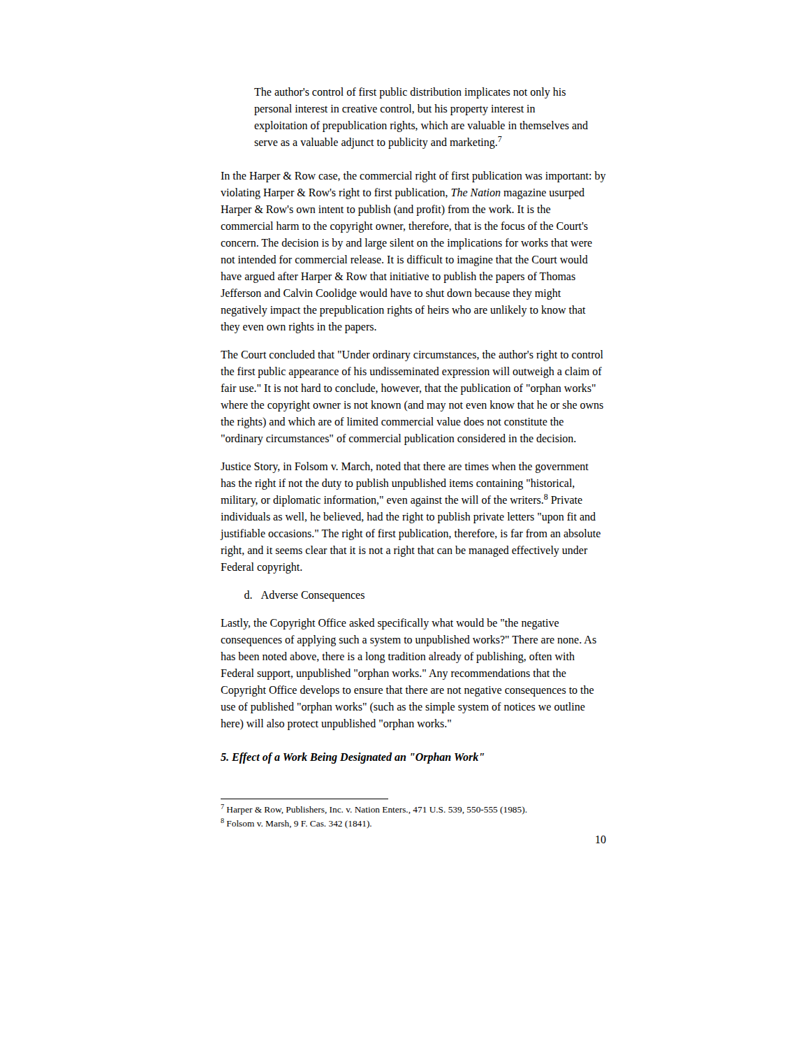The author's control of first public distribution implicates not only his personal interest in creative control, but his property interest in exploitation of prepublication rights, which are valuable in themselves and serve as a valuable adjunct to publicity and marketing.7
In the Harper & Row case, the commercial right of first publication was important: by violating Harper & Row's right to first publication, The Nation magazine usurped Harper & Row's own intent to publish (and profit) from the work. It is the commercial harm to the copyright owner, therefore, that is the focus of the Court's concern. The decision is by and large silent on the implications for works that were not intended for commercial release. It is difficult to imagine that the Court would have argued after Harper & Row that initiative to publish the papers of Thomas Jefferson and Calvin Coolidge would have to shut down because they might negatively impact the prepublication rights of heirs who are unlikely to know that they even own rights in the papers.
The Court concluded that "Under ordinary circumstances, the author's right to control the first public appearance of his undisseminated expression will outweigh a claim of fair use." It is not hard to conclude, however, that the publication of "orphan works" where the copyright owner is not known (and may not even know that he or she owns the rights) and which are of limited commercial value does not constitute the "ordinary circumstances" of commercial publication considered in the decision.
Justice Story, in Folsom v. March, noted that there are times when the government has the right if not the duty to publish unpublished items containing "historical, military, or diplomatic information," even against the will of the writers.8 Private individuals as well, he believed, had the right to publish private letters "upon fit and justifiable occasions." The right of first publication, therefore, is far from an absolute right, and it seems clear that it is not a right that can be managed effectively under Federal copyright.
d. Adverse Consequences
Lastly, the Copyright Office asked specifically what would be "the negative consequences of applying such a system to unpublished works?" There are none. As has been noted above, there is a long tradition already of publishing, often with Federal support, unpublished "orphan works." Any recommendations that the Copyright Office develops to ensure that there are not negative consequences to the use of published "orphan works" (such as the simple system of notices we outline here) will also protect unpublished "orphan works."
5. Effect of a Work Being Designated an "Orphan Work"
7 Harper & Row, Publishers, Inc. v. Nation Enters., 471 U.S. 539, 550-555 (1985).
8 Folsom v. Marsh, 9 F. Cas. 342 (1841).
10